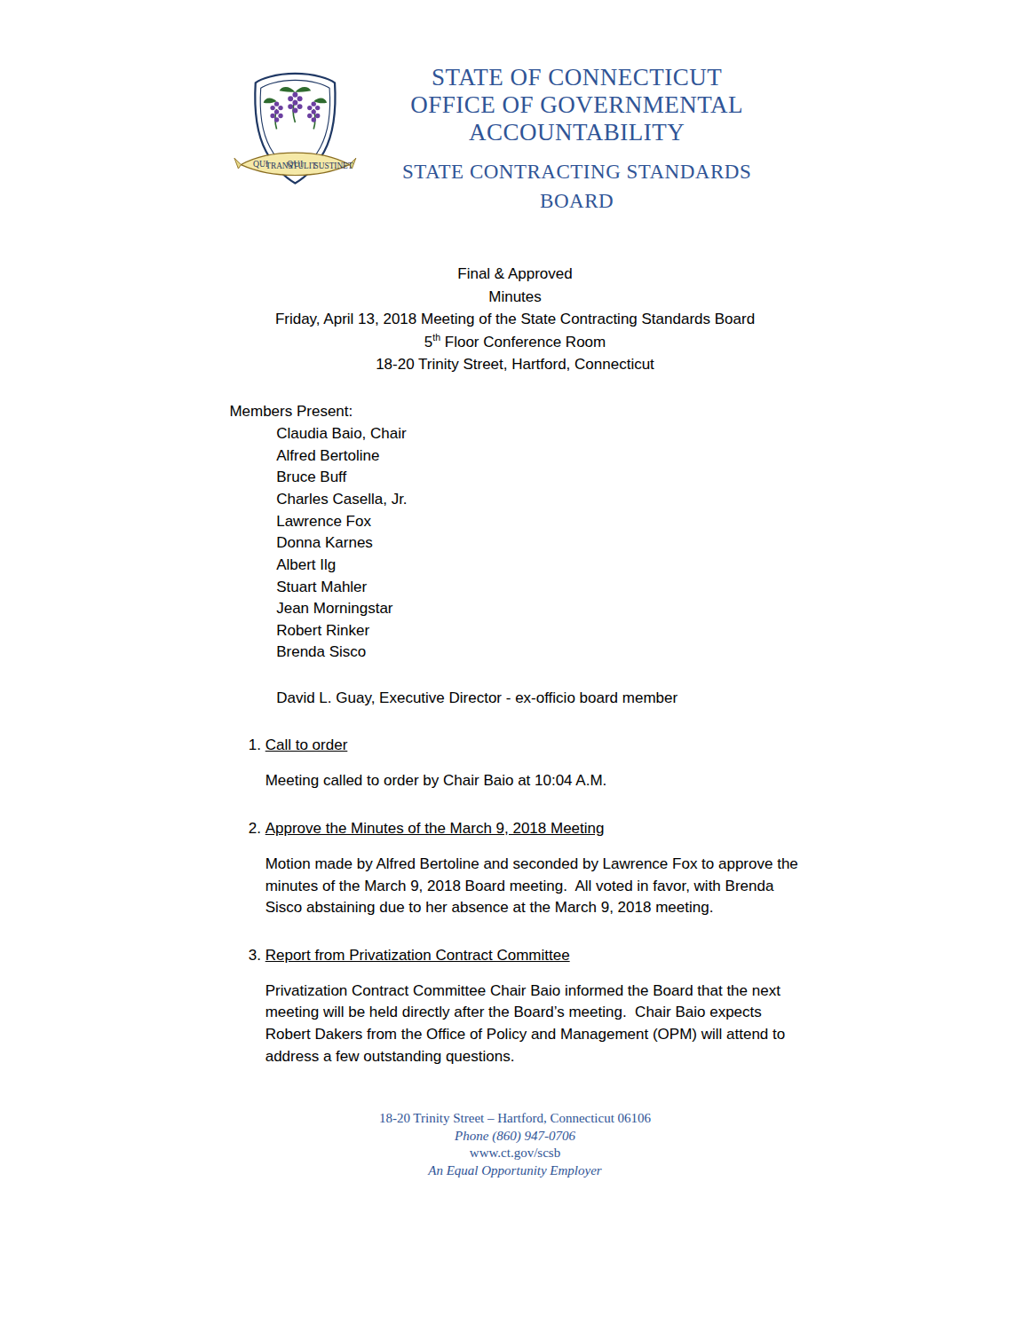QUI QUI TRANSTULIT SUSTINET
STATE OF CONNECTICUT
OFFICE OF GOVERNMENTAL ACCOUNTABILITY
STATE CONTRACTING STANDARDS BOARD
Final & Approved
Minutes
Friday, April 13, 2018 Meeting of the State Contracting Standards Board
5th Floor Conference Room
18-20 Trinity Street, Hartford, Connecticut
Members Present:
Claudia Baio, Chair
Alfred Bertoline
Bruce Buff
Charles Casella, Jr.
Lawrence Fox
Donna Karnes
Albert Ilg
Stuart Mahler
Jean Morningstar
Robert Rinker
Brenda Sisco
David L. Guay, Executive Director - ex-officio board member
Call to order
Meeting called to order by Chair Baio at 10:04 A.M.
Approve the Minutes of the March 9, 2018 Meeting
Motion made by Alfred Bertoline and seconded by Lawrence Fox to approve the minutes of the March 9, 2018 Board meeting. All voted in favor, with Brenda Sisco abstaining due to her absence at the March 9, 2018 meeting.
Report from Privatization Contract Committee
Privatization Contract Committee Chair Baio informed the Board that the next meeting will be held directly after the Board’s meeting. Chair Baio expects Robert Dakers from the Office of Policy and Management (OPM) will attend to address a few outstanding questions.
18-20 Trinity Street – Hartford, Connecticut 06106
Phone (860) 947-0706
www.ct.gov/scsb
An Equal Opportunity Employer